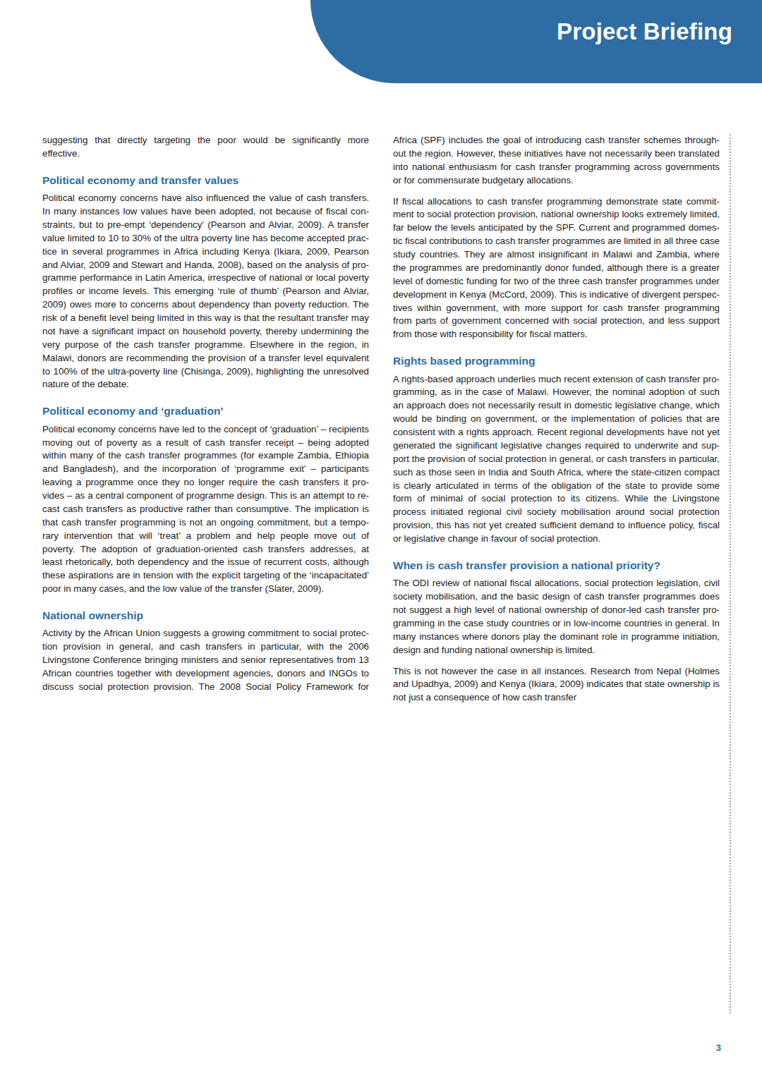Project Briefing
suggesting that directly targeting the poor would be significantly more effective.
Political economy and transfer values
Political economy concerns have also influenced the value of cash transfers. In many instances low values have been adopted, not because of fiscal constraints, but to pre-empt ‘dependency’ (Pearson and Alviar, 2009). A transfer value limited to 10 to 30% of the ultra poverty line has become accepted practice in several programmes in Africa including Kenya (Ikiara, 2009, Pearson and Alviar, 2009 and Stewart and Handa, 2008), based on the analysis of programme performance in Latin America, irrespective of national or local poverty profiles or income levels. This emerging ‘rule of thumb’ (Pearson and Alviar, 2009) owes more to concerns about dependency than poverty reduction. The risk of a benefit level being limited in this way is that the resultant transfer may not have a significant impact on household poverty, thereby undermining the very purpose of the cash transfer programme. Elsewhere in the region, in Malawi, donors are recommending the provision of a transfer level equivalent to 100% of the ultra-poverty line (Chisinga, 2009), highlighting the unresolved nature of the debate.
Political economy and ‘graduation’
Political economy concerns have led to the concept of ‘graduation’ – recipients moving out of poverty as a result of cash transfer receipt – being adopted within many of the cash transfer programmes (for example Zambia, Ethiopia and Bangladesh), and the incorporation of ‘programme exit’ – participants leaving a programme once they no longer require the cash transfers it provides – as a central component of programme design. This is an attempt to recast cash transfers as productive rather than consumptive. The implication is that cash transfer programming is not an ongoing commitment, but a temporary intervention that will ‘treat’ a problem and help people move out of poverty. The adoption of graduation-oriented cash transfers addresses, at least rhetorically, both dependency and the issue of recurrent costs, although these aspirations are in tension with the explicit targeting of the ‘incapacitated’ poor in many cases, and the low value of the transfer (Slater, 2009).
National ownership
Activity by the African Union suggests a growing commitment to social protection provision in general, and cash transfers in particular, with the 2006 Livingstone Conference bringing ministers and senior representatives from 13 African countries together with development agencies, donors and INGOs to discuss social protection provision. The 2008 Social Policy Framework for Africa (SPF) includes the goal of introducing cash transfer schemes throughout the region. However, these initiatives have not necessarily been translated into national enthusiasm for cash transfer programming across governments or for commensurate budgetary allocations.
If fiscal allocations to cash transfer programming demonstrate state commitment to social protection provision, national ownership looks extremely limited, far below the levels anticipated by the SPF. Current and programmed domestic fiscal contributions to cash transfer programmes are limited in all three case study countries. They are almost insignificant in Malawi and Zambia, where the programmes are predominantly donor funded, although there is a greater level of domestic funding for two of the three cash transfer programmes under development in Kenya (McCord, 2009). This is indicative of divergent perspectives within government, with more support for cash transfer programming from parts of government concerned with social protection, and less support from those with responsibility for fiscal matters.
Rights based programming
A rights-based approach underlies much recent extension of cash transfer programming, as in the case of Malawi. However, the nominal adoption of such an approach does not necessarily result in domestic legislative change, which would be binding on government, or the implementation of policies that are consistent with a rights approach. Recent regional developments have not yet generated the significant legislative changes required to underwrite and support the provision of social protection in general, or cash transfers in particular, such as those seen in India and South Africa, where the state-citizen compact is clearly articulated in terms of the obligation of the state to provide some form of minimal of social protection to its citizens. While the Livingstone process initiated regional civil society mobilisation around social protection provision, this has not yet created sufficient demand to influence policy, fiscal or legislative change in favour of social protection.
When is cash transfer provision a national priority?
The ODI review of national fiscal allocations, social protection legislation, civil society mobilisation, and the basic design of cash transfer programmes does not suggest a high level of national ownership of donor-led cash transfer programming in the case study countries or in low-income countries in general. In many instances where donors play the dominant role in programme initiation, design and funding national ownership is limited.
This is not however the case in all instances. Research from Nepal (Holmes and Upadhya, 2009) and Kenya (Ikiara, 2009) indicates that state ownership is not just a consequence of how cash transfer
3